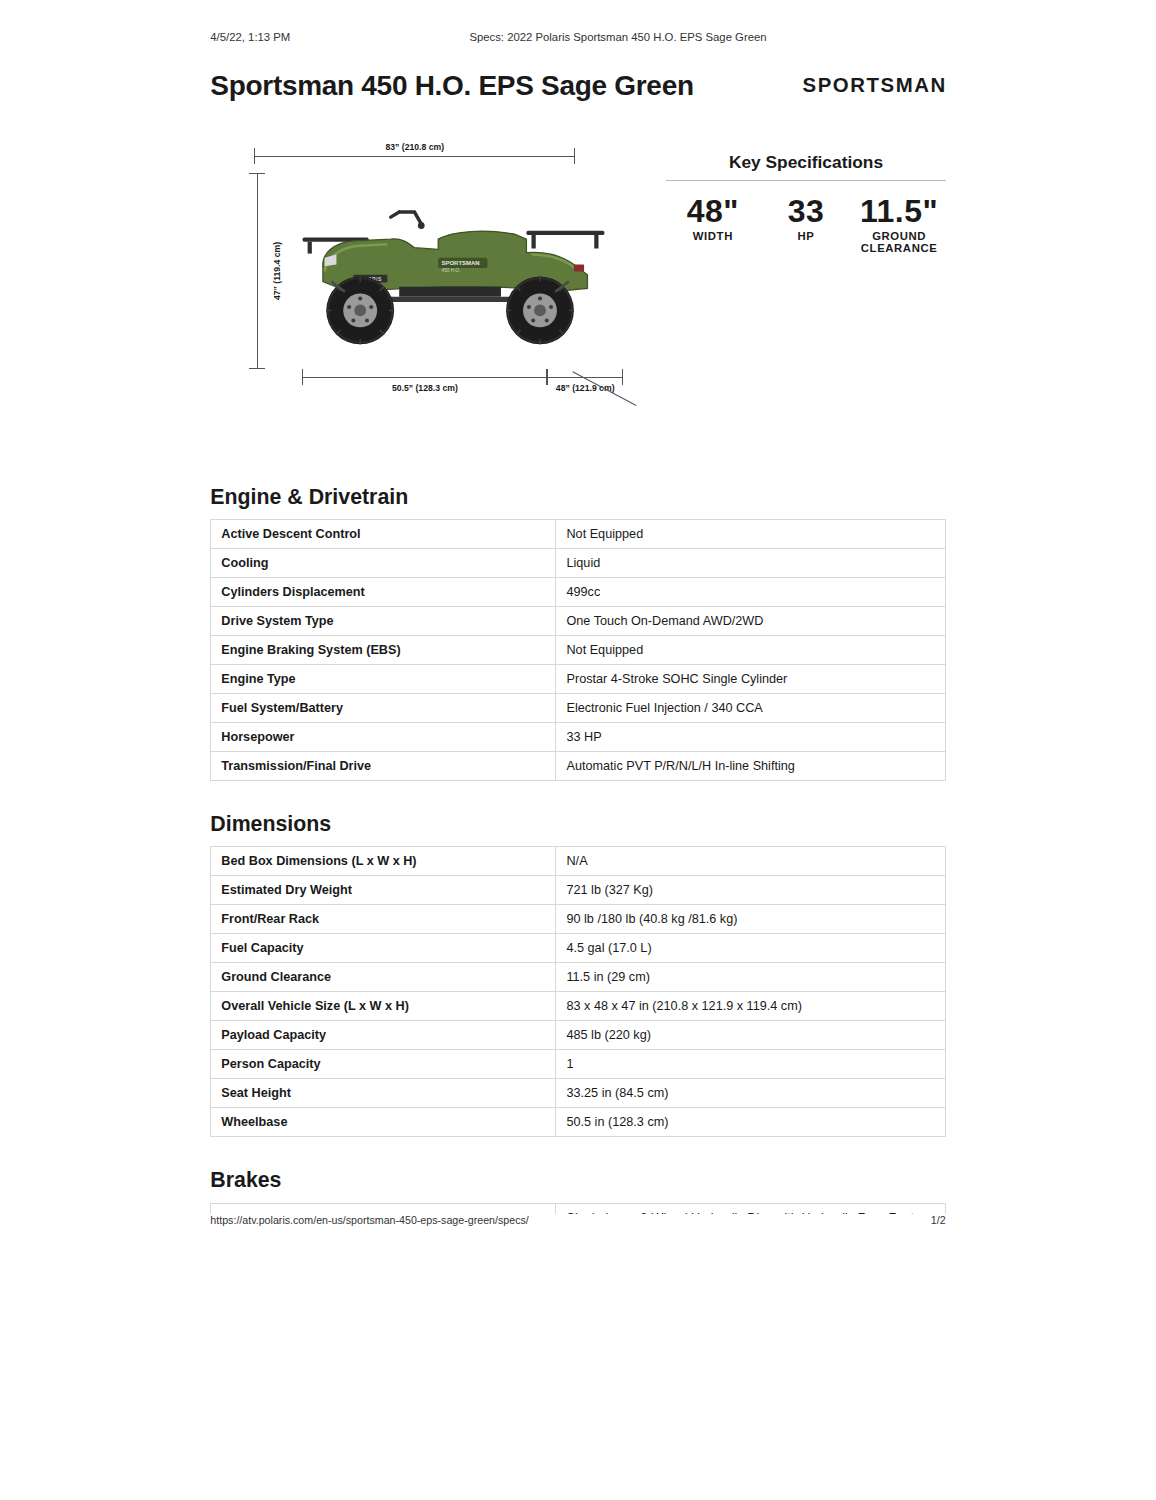4/5/22, 1:13 PM
Specs: 2022 Polaris Sportsman 450 H.O. EPS Sage Green
Sportsman 450 H.O. EPS Sage Green
SPORTSMAN
83” (210.8 cm)
47” (119.4 cm)
SPORTSMAN 450 H.O. POLARIS
50.5” (128.3 cm)
48” (121.9 cm)
Key Specifications
48"
WIDTH
33
HP
11.5"
GROUND CLEARANCE
Engine & Drivetrain
| Active Descent Control | Not Equipped |
| Cooling | Liquid |
| Cylinders Displacement | 499cc |
| Drive System Type | One Touch On-Demand AWD/2WD |
| Engine Braking System (EBS) | Not Equipped |
| Engine Type | Prostar 4-Stroke SOHC Single Cylinder |
| Fuel System/Battery | Electronic Fuel Injection / 340 CCA |
| Horsepower | 33 HP |
| Transmission/Final Drive | Automatic PVT P/R/N/L/H In-line Shifting |
Dimensions
| Bed Box Dimensions (L x W x H) | N/A |
| Estimated Dry Weight | 721 lb (327 Kg) |
| Front/Rear Rack | 90 lb /180 lb (40.8 kg /81.6 kg) |
| Fuel Capacity | 4.5 gal (17.0 L) |
| Ground Clearance | 11.5 in (29 cm) |
| Overall Vehicle Size (L x W x H) | 83 x 48 x 47 in (210.8 x 121.9 x 119.4 cm) |
| Payload Capacity | 485 lb (220 kg) |
| Person Capacity | 1 |
| Seat Height | 33.25 in (84.5 cm) |
| Wheelbase | 50.5 in (128.3 cm) |
Brakes
| Front/Rear Brakes | Single Lever 3-Wheel Hydraulic Disc with Hydraulic Rear Foot Brake |
https://atv.polaris.com/en-us/sportsman-450-eps-sage-green/specs/ 1/2